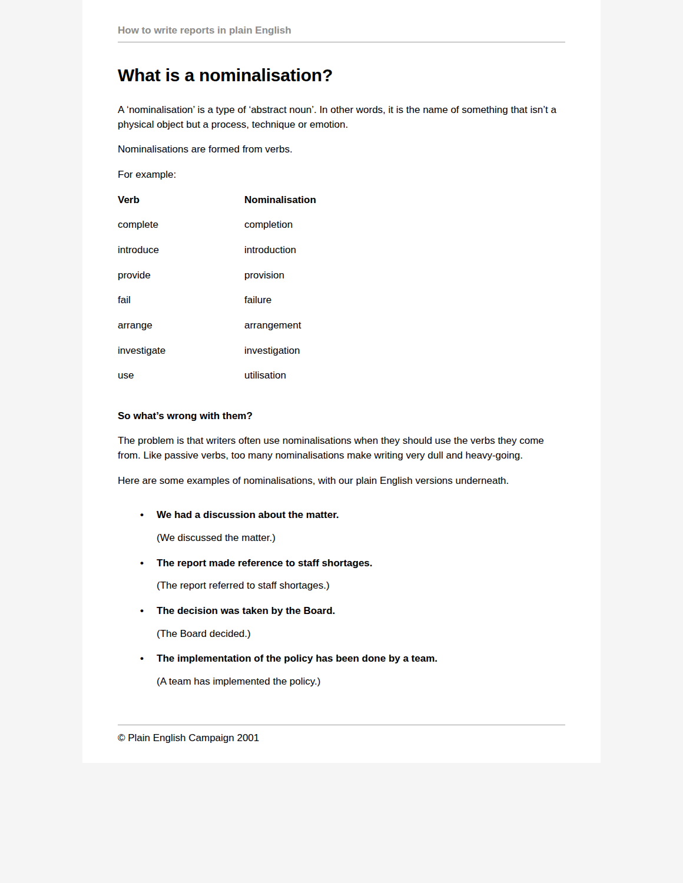How to write reports in plain English
What is a nominalisation?
A ‘nominalisation’ is a type of ‘abstract noun’. In other words, it is the name of something that isn’t a physical object but a process, technique or emotion.
Nominalisations are formed from verbs.
For example:
| Verb | Nominalisation |
| --- | --- |
| complete | completion |
| introduce | introduction |
| provide | provision |
| fail | failure |
| arrange | arrangement |
| investigate | investigation |
| use | utilisation |
So what’s wrong with them?
The problem is that writers often use nominalisations when they should use the verbs they come from. Like passive verbs, too many nominalisations make writing very dull and heavy-going.
Here are some examples of nominalisations, with our plain English versions underneath.
We had a discussion about the matter. (We discussed the matter.)
The report made reference to staff shortages. (The report referred to staff shortages.)
The decision was taken by the Board. (The Board decided.)
The implementation of the policy has been done by a team. (A team has implemented the policy.)
© Plain English Campaign 2001